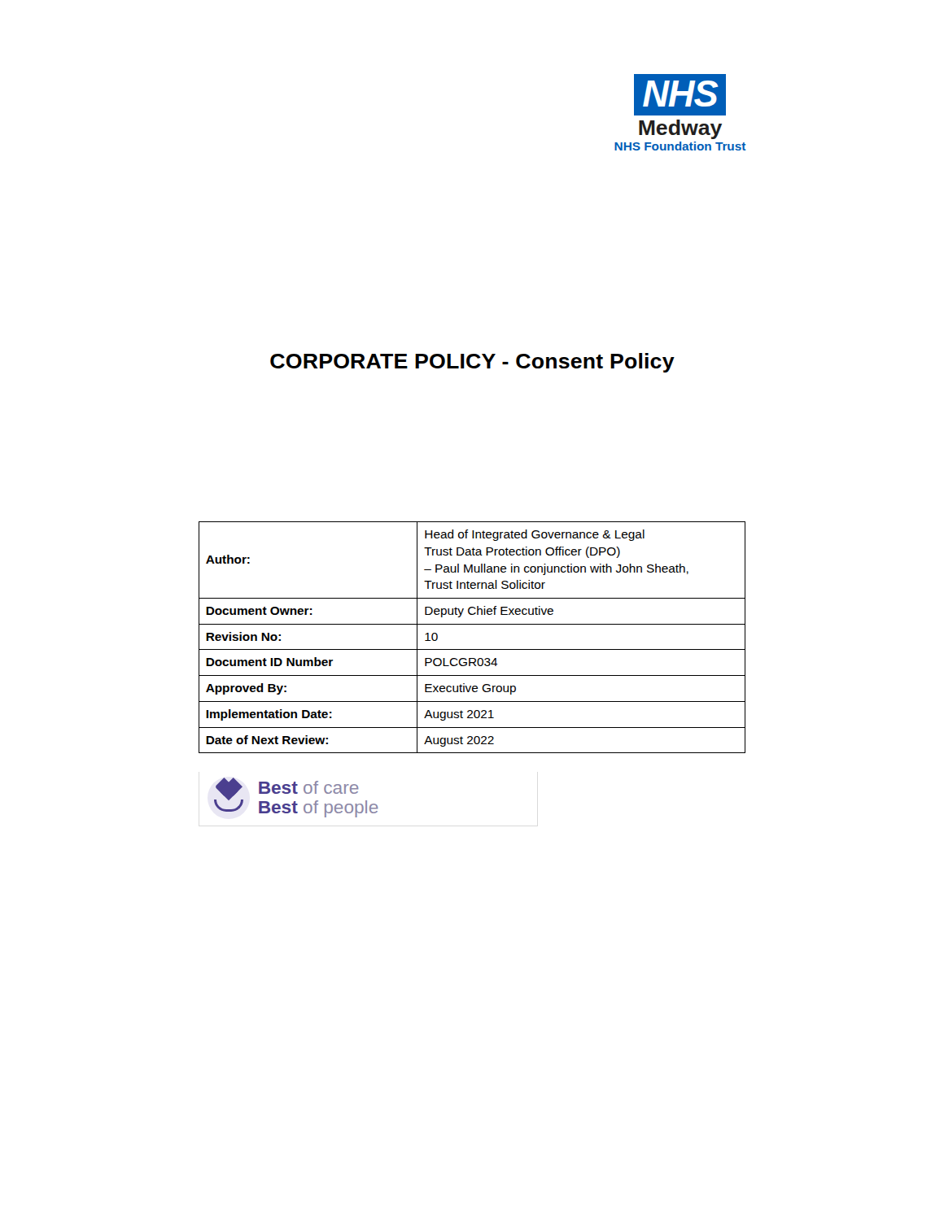NHS
Medway
NHS Foundation Trust
CORPORATE POLICY - Consent Policy
| Author: | Head of Integrated Governance & Legal Trust Data Protection Officer (DPO) – Paul Mullane in conjunction with John Sheath, Trust Internal Solicitor |
| Document Owner: | Deputy Chief Executive |
| Revision No: | 10 |
| Document ID Number | POLCGR034 |
| Approved By: | Executive Group |
| Implementation Date: | August 2021 |
| Date of Next Review: | August 2022 |
Best of care
Best of people